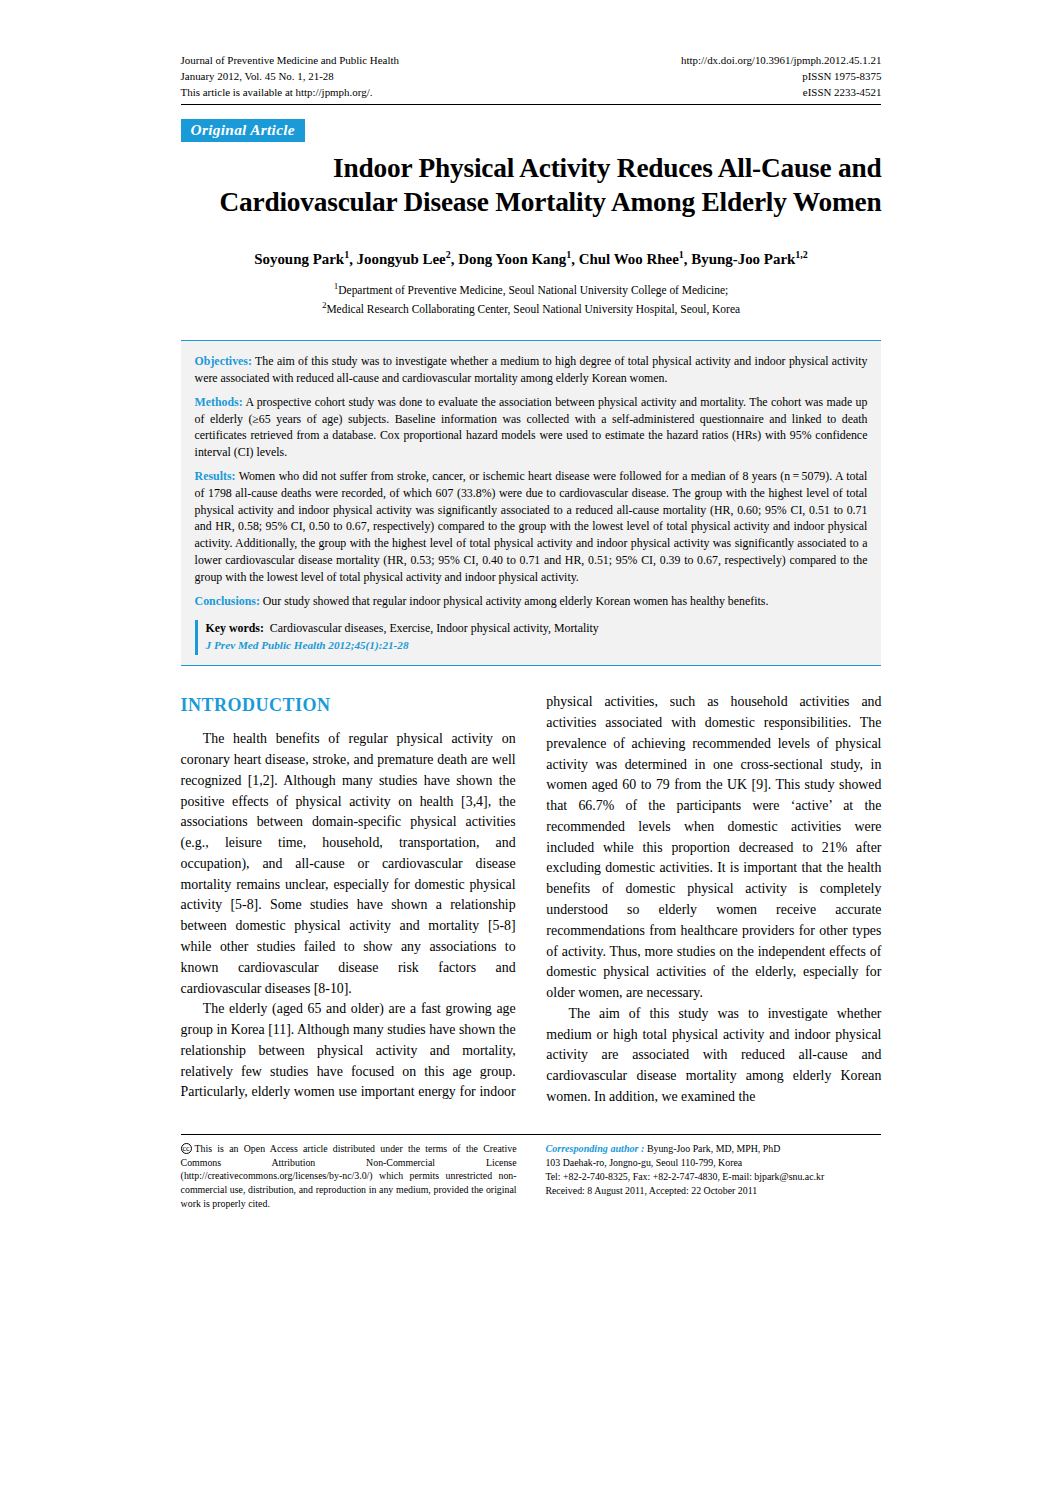Journal of Preventive Medicine and Public Health
January 2012, Vol. 45 No. 1, 21-28
This article is available at http://jpmph.org/.
http://dx.doi.org/10.3961/jpmph.2012.45.1.21
pISSN 1975-8375
eISSN 2233-4521
Original Article
Indoor Physical Activity Reduces All-Cause and
Cardiovascular Disease Mortality Among Elderly Women
Soyoung Park1, Joongyub Lee2, Dong Yoon Kang1, Chul Woo Rhee1, Byung-Joo Park1,2
1Department of Preventive Medicine, Seoul National University College of Medicine;
2Medical Research Collaborating Center, Seoul National University Hospital, Seoul, Korea
Objectives: The aim of this study was to investigate whether a medium to high degree of total physical activity and indoor physical activity were associated with reduced all-cause and cardiovascular mortality among elderly Korean women.
Methods: A prospective cohort study was done to evaluate the association between physical activity and mortality. The cohort was made up of elderly (≥65 years of age) subjects. Baseline information was collected with a self-administered questionnaire and linked to death certificates retrieved from a database. Cox proportional hazard models were used to estimate the hazard ratios (HRs) with 95% confidence interval (CI) levels.
Results: Women who did not suffer from stroke, cancer, or ischemic heart disease were followed for a median of 8 years (n = 5079). A total of 1798 all-cause deaths were recorded, of which 607 (33.8%) were due to cardiovascular disease. The group with the highest level of total physical activity and indoor physical activity was significantly associated to a reduced all-cause mortality (HR, 0.60; 95% CI, 0.51 to 0.71 and HR, 0.58; 95% CI, 0.50 to 0.67, respectively) compared to the group with the lowest level of total physical activity and indoor physical activity. Additionally, the group with the highest level of total physical activity and indoor physical activity was significantly associated to a lower cardiovascular disease mortality (HR, 0.53; 95% CI, 0.40 to 0.71 and HR, 0.51; 95% CI, 0.39 to 0.67, respectively) compared to the group with the lowest level of total physical activity and indoor physical activity.
Conclusions: Our study showed that regular indoor physical activity among elderly Korean women has healthy benefits.
Key words: Cardiovascular diseases, Exercise, Indoor physical activity, Mortality
J Prev Med Public Health 2012;45(1):21-28
INTRODUCTION
The health benefits of regular physical activity on coronary heart disease, stroke, and premature death are well recognized [1,2]. Although many studies have shown the positive effects of physical activity on health [3,4], the associations between domain-specific physical activities (e.g., leisure time, household, transportation, and occupation), and all-cause or cardiovascular disease mortality remains unclear, especially for domestic physical activity [5-8]. Some studies have shown a relationship between domestic physical activity and mortality [5-8] while other studies failed to show any associations to known cardiovascular disease risk factors and cardiovascular diseases [8-10].
The elderly (aged 65 and older) are a fast growing age group in Korea [11]. Although many studies have shown the relationship between physical activity and mortality, relatively few studies have focused on this age group. Particularly, elderly women use important energy for indoor physical activities, such as household activities and activities associated with domestic responsibilities. The prevalence of achieving recommended levels of physical activity was determined in one cross-sectional study, in women aged 60 to 79 from the UK [9]. This study showed that 66.7% of the participants were ‘active’ at the recommended levels when domestic activities were included while this proportion decreased to 21% after excluding domestic activities. It is important that the health benefits of domestic physical activity is completely understood so elderly women receive accurate recommendations from healthcare providers for other types of activity. Thus, more studies on the independent effects of domestic physical activities of the elderly, especially for older women, are necessary.
The aim of this study was to investigate whether medium or high total physical activity and indoor physical activity are associated with reduced all-cause and cardiovascular disease mortality among elderly Korean women. In addition, we examined the
cc This is an Open Access article distributed under the terms of the Creative Commons Attribution Non-Commercial License (http://creativecommons.org/licenses/by-nc/3.0/) which permits unrestricted non-commercial use, distribution, and reproduction in any medium, provided the original work is properly cited.
Corresponding author : Byung-Joo Park, MD, MPH, PhD
103 Daehak-ro, Jongno-gu, Seoul 110-799, Korea
Tel: +82-2-740-8325, Fax: +82-2-747-4830, E-mail: bjpark@snu.ac.kr
Received: 8 August 2011, Accepted: 22 October 2011